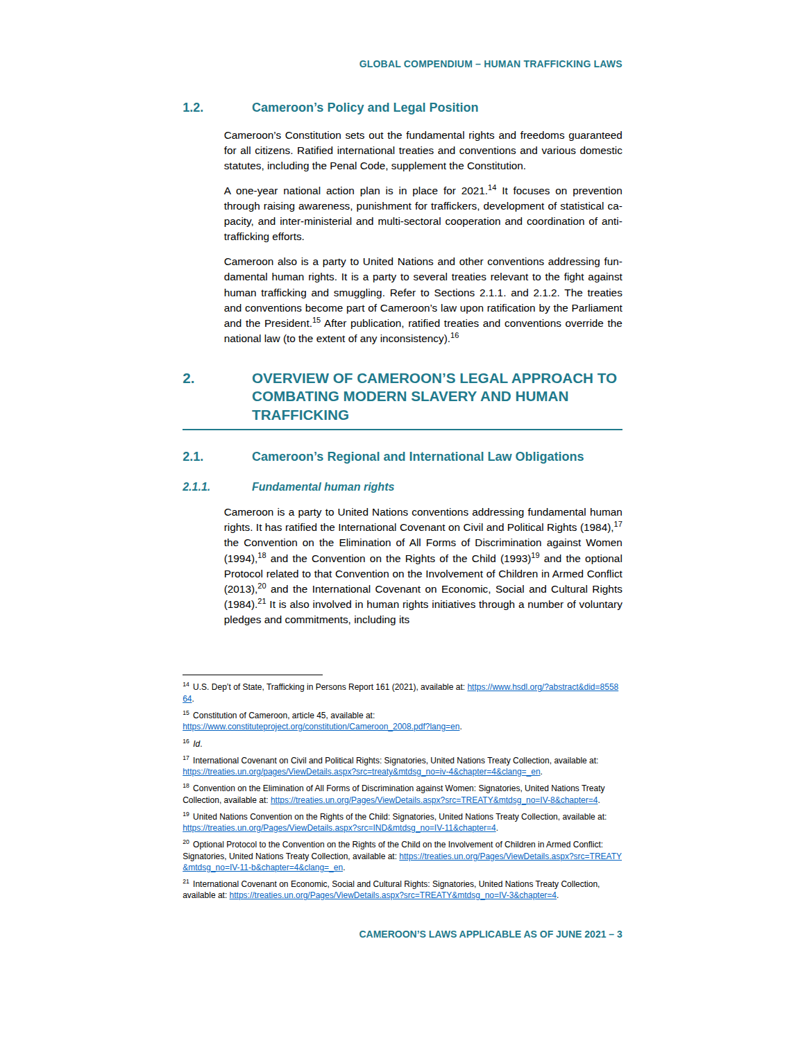GLOBAL COMPENDIUM – HUMAN TRAFFICKING LAWS
1.2. Cameroon’s Policy and Legal Position
Cameroon’s Constitution sets out the fundamental rights and freedoms guaranteed for all citizens. Ratified international treaties and conventions and various domestic statutes, including the Penal Code, supplement the Constitution.
A one-year national action plan is in place for 2021.14 It focuses on prevention through raising awareness, punishment for traffickers, development of statistical capacity, and inter-ministerial and multi-sectoral cooperation and coordination of anti-trafficking efforts.
Cameroon also is a party to United Nations and other conventions addressing fundamental human rights. It is a party to several treaties relevant to the fight against human trafficking and smuggling. Refer to Sections 2.1.1. and 2.1.2. The treaties and conventions become part of Cameroon’s law upon ratification by the Parliament and the President.15 After publication, ratified treaties and conventions override the national law (to the extent of any inconsistency).16
2. Overview of Cameroon’s Legal Approach to Combating Modern Slavery and Human Trafficking
2.1. Cameroon’s Regional and International Law Obligations
2.1.1. Fundamental human rights
Cameroon is a party to United Nations conventions addressing fundamental human rights. It has ratified the International Covenant on Civil and Political Rights (1984),17 the Convention on the Elimination of All Forms of Discrimination against Women (1994),18 and the Convention on the Rights of the Child (1993)19 and the optional Protocol related to that Convention on the Involvement of Children in Armed Conflict (2013),20 and the International Covenant on Economic, Social and Cultural Rights (1984).21 It is also involved in human rights initiatives through a number of voluntary pledges and commitments, including its
14 U.S. Dep’t of State, Trafficking in Persons Report 161 (2021), available at: https://www.hsdl.org/?abstract&did=855864.
15 Constitution of Cameroon, article 45, available at:
https://www.constituteproject.org/constitution/Cameroon_2008.pdf?lang=en.
16 Id.
17 International Covenant on Civil and Political Rights: Signatories, United Nations Treaty Collection, available at:
https://treaties.un.org/pages/ViewDetails.aspx?src=treaty&mtdsg_no=iv-4&chapter=4&clang=_en.
18 Convention on the Elimination of All Forms of Discrimination against Women: Signatories, United Nations Treaty Collection, available at: https://treaties.un.org/Pages/ViewDetails.aspx?src=TREATY&mtdsg_no=IV-8&chapter=4.
19 United Nations Convention on the Rights of the Child: Signatories, United Nations Treaty Collection, available at:
https://treaties.un.org/Pages/ViewDetails.aspx?src=IND&mtdsg_no=IV-11&chapter=4.
20 Optional Protocol to the Convention on the Rights of the Child on the Involvement of Children in Armed Conflict: Signatories, United Nations Treaty Collection, available at: https://treaties.un.org/Pages/ViewDetails.aspx?src=TREATY&mtdsg_no=IV-11-b&chapter=4&clang=_en.
21 International Covenant on Economic, Social and Cultural Rights: Signatories, United Nations Treaty Collection, available at: https://treaties.un.org/Pages/ViewDetails.aspx?src=TREATY&mtdsg_no=IV-3&chapter=4.
CAMEROON’S LAWS APPLICABLE AS OF JUNE 2021 – 3